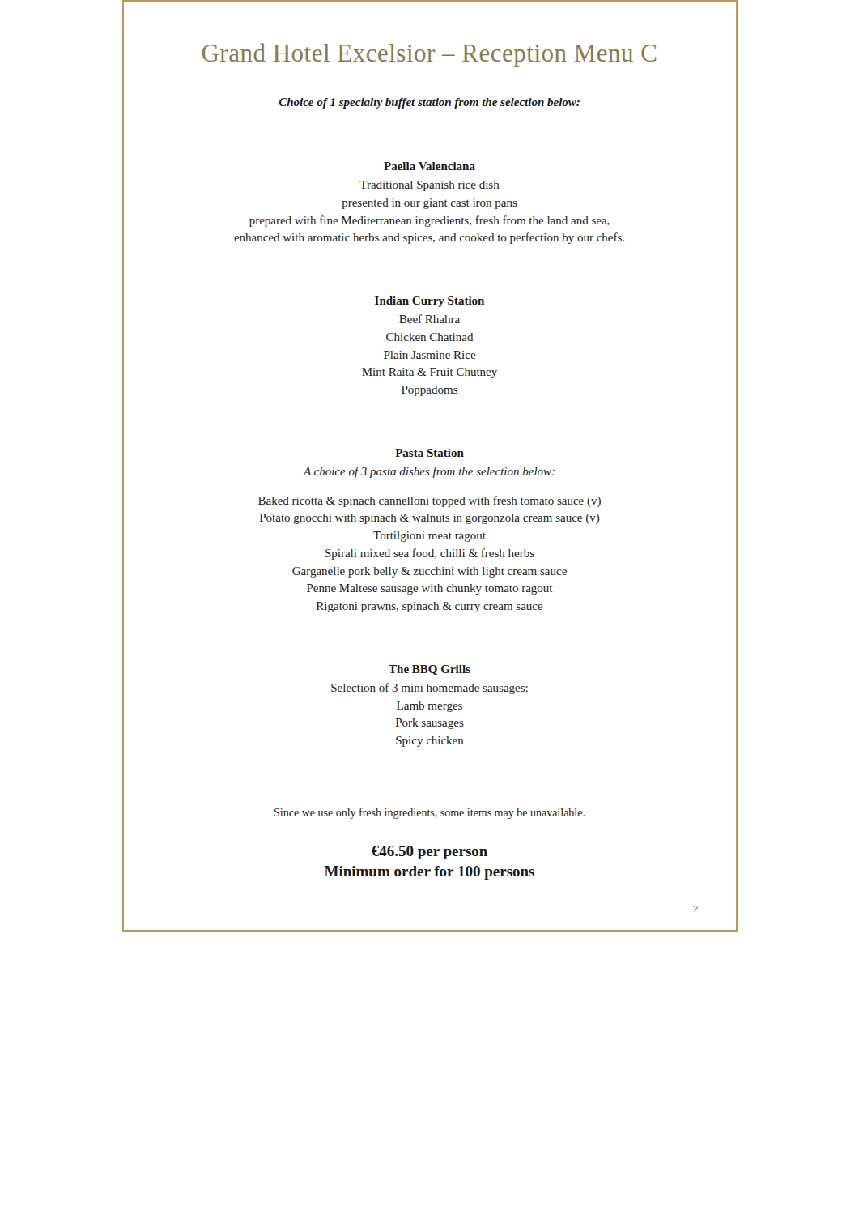Grand Hotel Excelsior – Reception Menu C
Choice of 1 specialty buffet station from the selection below:
Paella Valenciana
Traditional Spanish rice dish
presented in our giant cast iron pans
prepared with fine Mediterranean ingredients, fresh from the land and sea,
enhanced with aromatic herbs and spices, and cooked to perfection by our chefs.
Indian Curry Station
Beef Rhahra
Chicken Chatinad
Plain Jasmine Rice
Mint Raita & Fruit Chutney
Poppadoms
Pasta Station
A choice of 3 pasta dishes from the selection below:
Baked ricotta & spinach cannelloni topped with fresh tomato sauce (v)
Potato gnocchi with spinach & walnuts in gorgonzola cream sauce (v)
Tortilgioni meat ragout
Spirali mixed sea food, chilli & fresh herbs
Garganelle pork belly & zucchini with light cream sauce
Penne Maltese sausage with chunky tomato ragout
Rigatoni prawns, spinach & curry cream sauce
The BBQ Grills
Selection of 3 mini homemade sausages:
Lamb merges
Pork sausages
Spicy chicken
Since we use only fresh ingredients, some items may be unavailable.
€46.50 per person
Minimum order for 100 persons
7